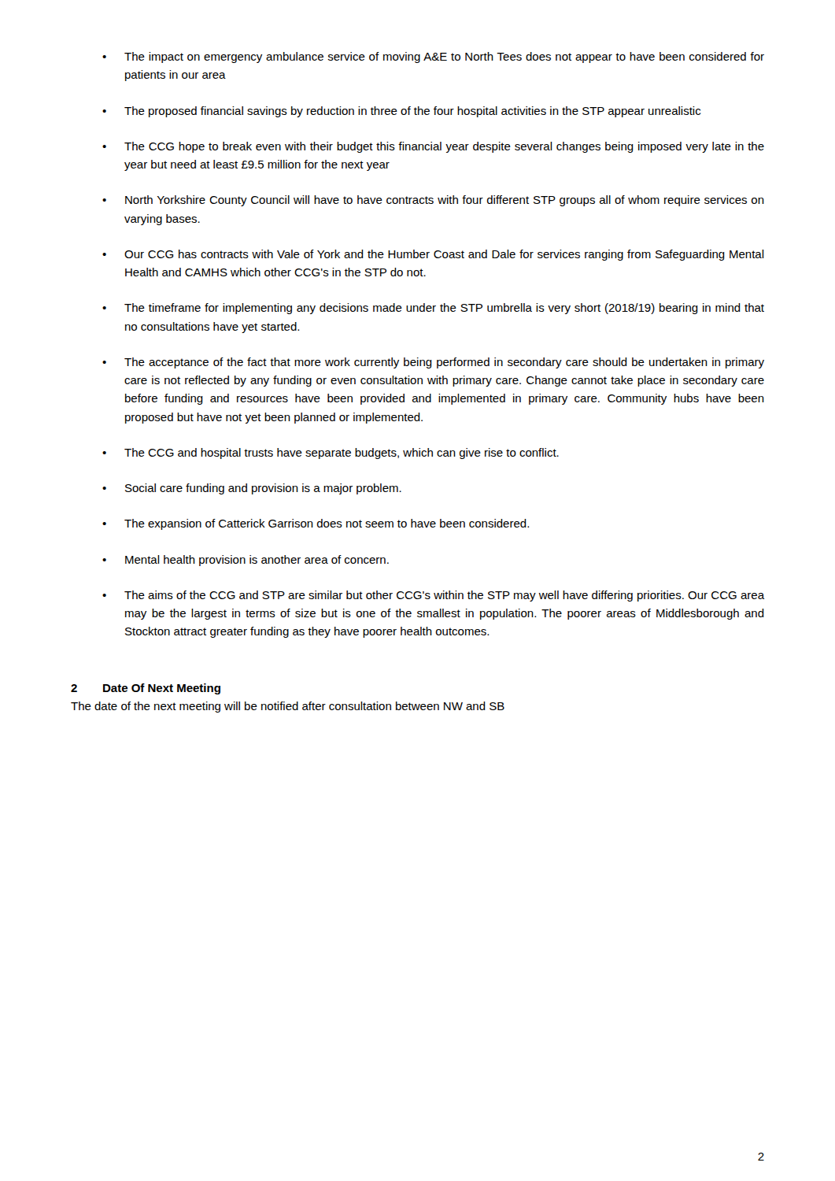The impact on emergency ambulance service of moving A&E to North Tees does not appear to have been considered for patients in our area
The proposed financial savings by reduction in three of the four hospital activities in the STP appear unrealistic
The CCG hope to break even with their budget this financial year despite several changes being imposed very late in the year but need at least £9.5 million for the next year
North Yorkshire County Council will have to have contracts with four different STP groups all of whom require services on varying bases.
Our CCG has contracts with Vale of York and the Humber Coast and Dale for services ranging from Safeguarding Mental Health and CAMHS which other CCG's in the STP do not.
The timeframe for implementing any decisions made under the STP umbrella is very short (2018/19) bearing in mind that no consultations have yet started.
The acceptance of the fact that more work currently being performed in secondary care should be undertaken in primary care is not reflected by any funding or even consultation with primary care. Change cannot take place in secondary care before funding and resources have been provided and implemented in primary care. Community hubs have been proposed but have not yet been planned or implemented.
The CCG and hospital trusts have separate budgets, which can give rise to conflict.
Social care funding and provision is a major problem.
The expansion of Catterick Garrison does not seem to have been considered.
Mental health provision is another area of concern.
The aims of the CCG and STP are similar but other CCG's within the STP may well have differing priorities. Our CCG area may be the largest in terms of size but is one of the smallest in population. The poorer areas of Middlesborough and Stockton attract greater funding as they have poorer health outcomes.
2 Date Of Next Meeting
The date of the next meeting will be notified after consultation between NW and SB
2